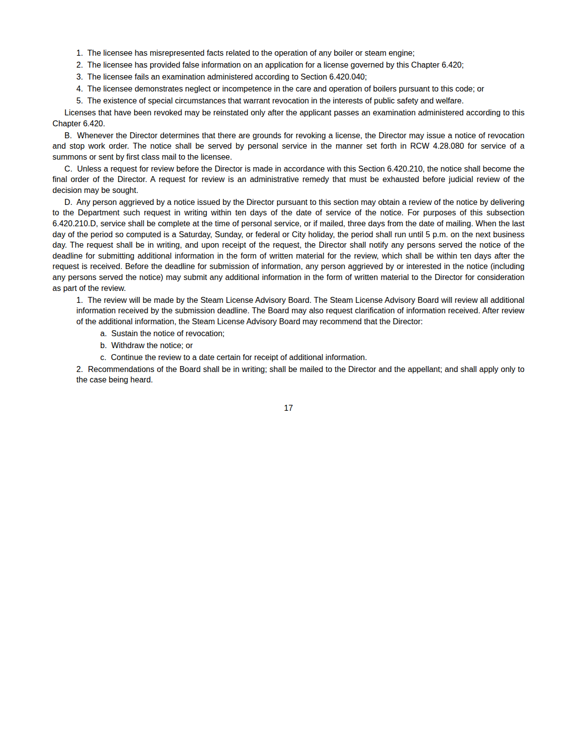1. The licensee has misrepresented facts related to the operation of any boiler or steam engine;
2. The licensee has provided false information on an application for a license governed by this Chapter 6.420;
3. The licensee fails an examination administered according to Section 6.420.040;
4. The licensee demonstrates neglect or incompetence in the care and operation of boilers pursuant to this code; or
5. The existence of special circumstances that warrant revocation in the interests of public safety and welfare.
Licenses that have been revoked may be reinstated only after the applicant passes an examination administered according to this Chapter 6.420.
B. Whenever the Director determines that there are grounds for revoking a license, the Director may issue a notice of revocation and stop work order. The notice shall be served by personal service in the manner set forth in RCW 4.28.080 for service of a summons or sent by first class mail to the licensee.
C. Unless a request for review before the Director is made in accordance with this Section 6.420.210, the notice shall become the final order of the Director. A request for review is an administrative remedy that must be exhausted before judicial review of the decision may be sought.
D. Any person aggrieved by a notice issued by the Director pursuant to this section may obtain a review of the notice by delivering to the Department such request in writing within ten days of the date of service of the notice. For purposes of this subsection 6.420.210.D, service shall be complete at the time of personal service, or if mailed, three days from the date of mailing. When the last day of the period so computed is a Saturday, Sunday, or federal or City holiday, the period shall run until 5 p.m. on the next business day. The request shall be in writing, and upon receipt of the request, the Director shall notify any persons served the notice of the deadline for submitting additional information in the form of written material for the review, which shall be within ten days after the request is received. Before the deadline for submission of information, any person aggrieved by or interested in the notice (including any persons served the notice) may submit any additional information in the form of written material to the Director for consideration as part of the review.
1. The review will be made by the Steam License Advisory Board. The Steam License Advisory Board will review all additional information received by the submission deadline. The Board may also request clarification of information received. After review of the additional information, the Steam License Advisory Board may recommend that the Director:
a. Sustain the notice of revocation;
b. Withdraw the notice; or
c. Continue the review to a date certain for receipt of additional information.
2. Recommendations of the Board shall be in writing; shall be mailed to the Director and the appellant; and shall apply only to the case being heard.
17